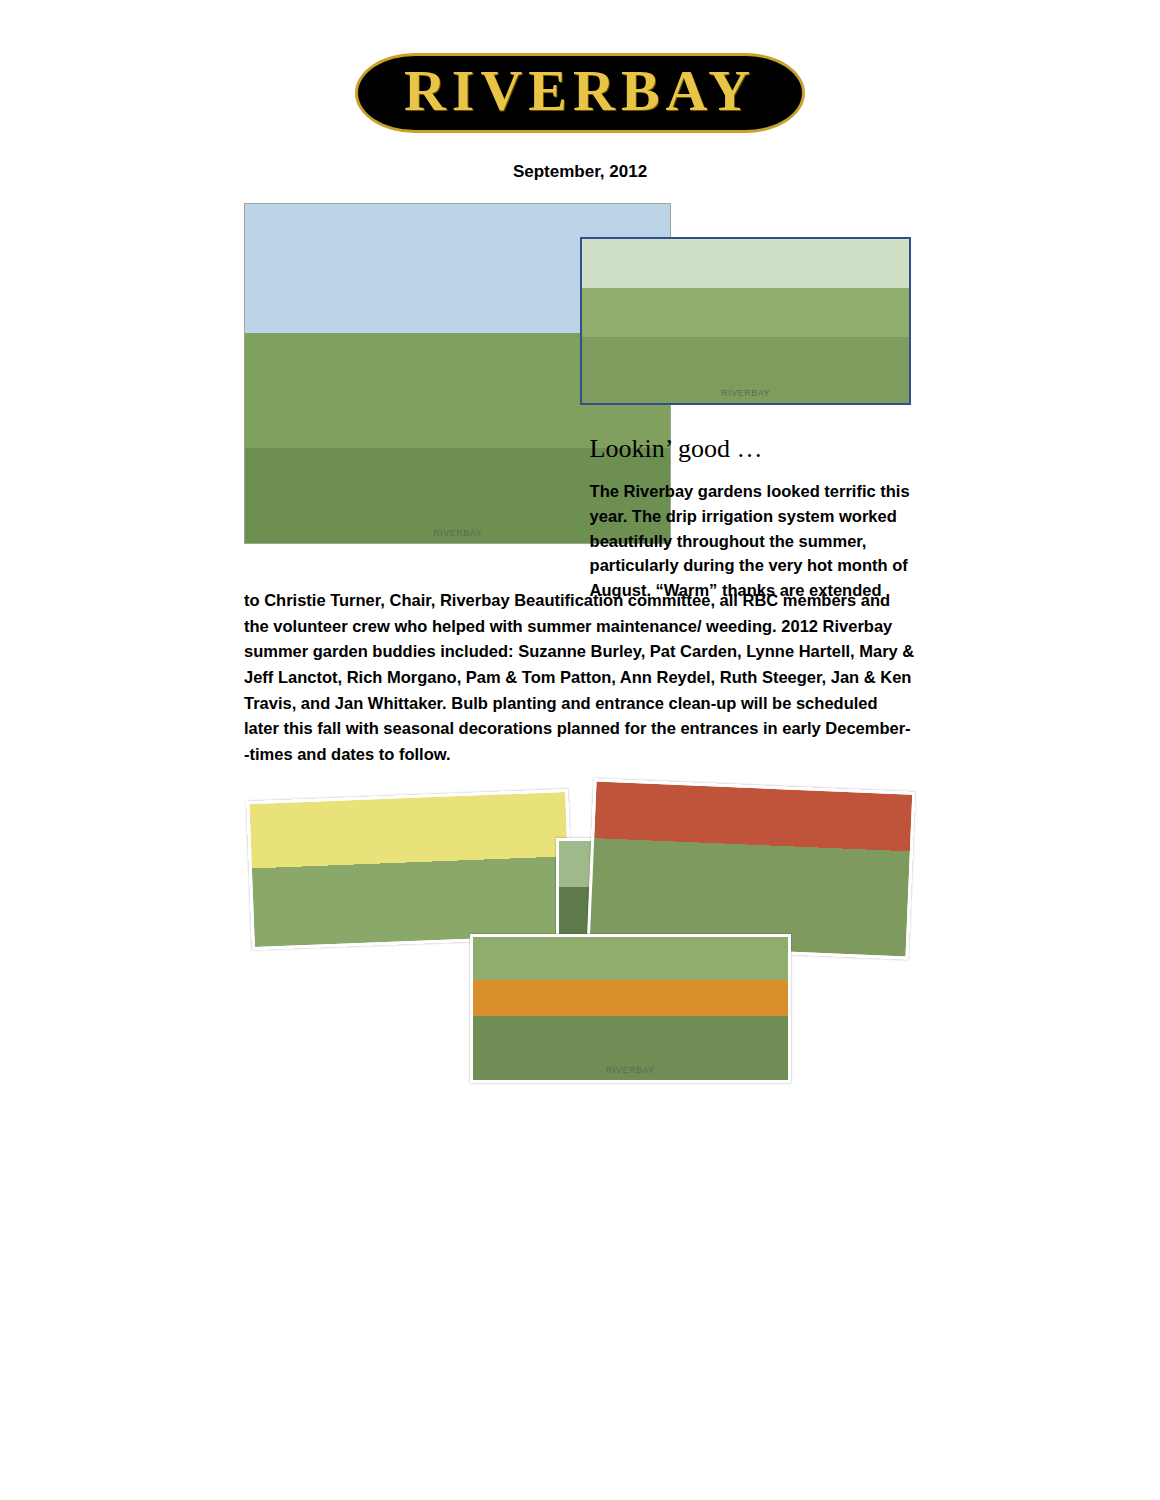RIVERBAY
September, 2012
Lookin’ good …
The Riverbay gardens looked terrific this year. The drip irrigation system worked beautifully throughout the summer, particularly during the very hot month of August. “Warm” thanks are extended
to Christie Turner, Chair, Riverbay Beautification committee, all RBC members and the volunteer crew who helped with summer maintenance/ weeding. 2012 Riverbay summer garden buddies included: Suzanne Burley, Pat Carden, Lynne Hartell, Mary & Jeff Lanctot, Rich Morgano, Pam & Tom Patton, Ann Reydel, Ruth Steeger, Jan & Ken Travis, and Jan Whittaker. Bulb planting and entrance clean-up will be scheduled later this fall with seasonal decorations planned for the entrances in early December--times and dates to follow.